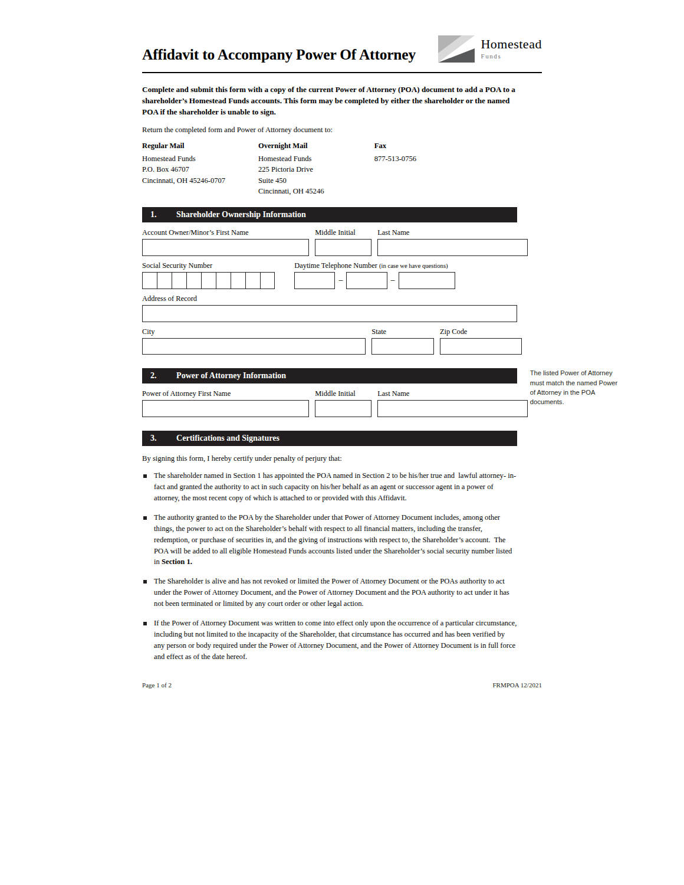Affidavit to Accompany Power Of Attorney
Homestead
Funds
Complete and submit this form with a copy of the current Power of Attorney (POA) document to add a POA to a shareholder’s Homestead Funds accounts. This form may be completed by either the shareholder or the named POA if the shareholder is unable to sign.
Return the completed form and Power of Attorney document to:
Regular Mail
Homestead Funds
P.O. Box 46707
Cincinnati, OH 45246-0707
Overnight Mail
Homestead Funds
225 Pictoria Drive
Suite 450
Cincinnati, OH 45246
Fax
877-513-0756
1. Shareholder Ownership Information
Account Owner/Minor’s First Name
Middle Initial
Last Name
Social Security Number
Daytime Telephone Number (in case we have questions)
–
–
Address of Record
City
State
Zip Code
2. Power of Attorney Information
The listed Power of Attorney must match the named Power of Attorney in the POA documents.
Power of Attorney First Name
Middle Initial
Last Name
3. Certifications and Signatures
By signing this form, I hereby certify under penalty of perjury that:
The shareholder named in Section 1 has appointed the POA named in Section 2 to be his/her true and lawful attorney- in-fact and granted the authority to act in such capacity on his/her behalf as an agent or successor agent in a power of attorney, the most recent copy of which is attached to or provided with this Affidavit.
The authority granted to the POA by the Shareholder under that Power of Attorney Document includes, among other things, the power to act on the Shareholder’s behalf with respect to all financial matters, including the transfer, redemption, or purchase of securities in, and the giving of instructions with respect to, the Shareholder’s account. The POA will be added to all eligible Homestead Funds accounts listed under the Shareholder’s social security number listed in Section 1.
The Shareholder is alive and has not revoked or limited the Power of Attorney Document or the POAs authority to act under the Power of Attorney Document, and the Power of Attorney Document and the POA authority to act under it has not been terminated or limited by any court order or other legal action.
If the Power of Attorney Document was written to come into effect only upon the occurrence of a particular circumstance, including but not limited to the incapacity of the Shareholder, that circumstance has occurred and has been verified by any person or body required under the Power of Attorney Document, and the Power of Attorney Document is in full force and effect as of the date hereof.
Page 1 of 2
FRMPOA 12/2021